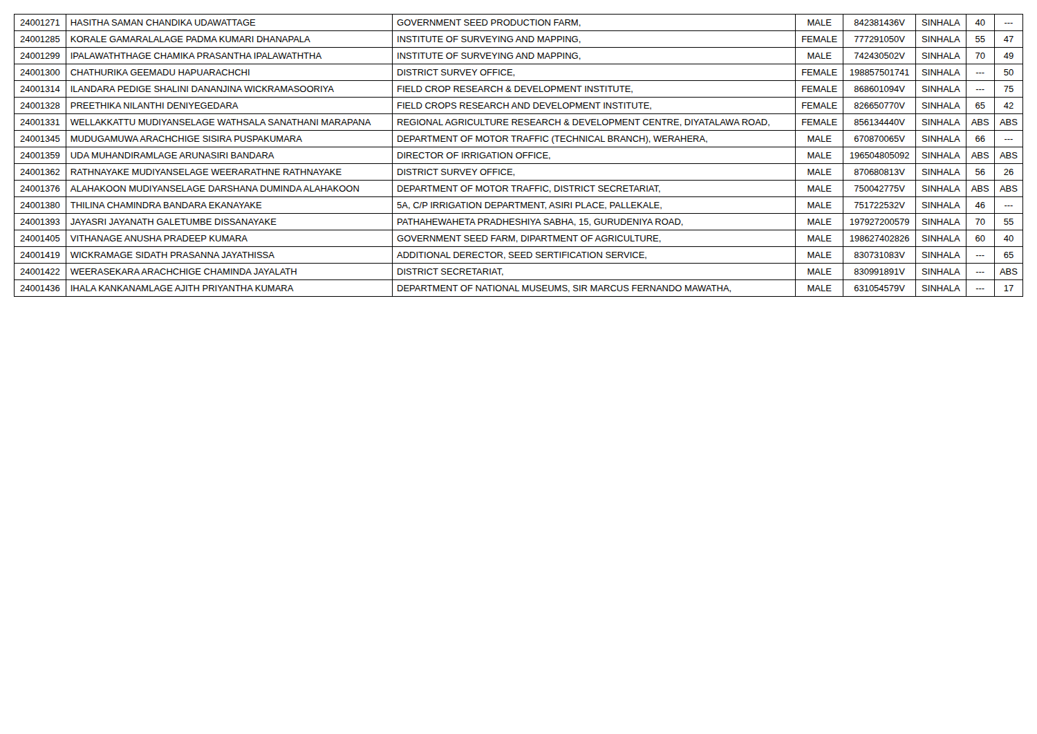| 24001271 | HASITHA SAMAN CHANDIKA UDAWATTAGE | GOVERNMENT SEED PRODUCTION FARM, | MALE | 842381436V | SINHALA | 40 | --- |
| 24001285 | KORALE GAMARALALAGE PADMA KUMARI DHANAPALA | INSTITUTE OF SURVEYING AND MAPPING, | FEMALE | 777291050V | SINHALA | 55 | 47 |
| 24001299 | IPALAWATHTHAGE CHAMIKA PRASANTHA IPALAWATHTHA | INSTITUTE OF SURVEYING AND MAPPING, | MALE | 742430502V | SINHALA | 70 | 49 |
| 24001300 | CHATHURIKA GEEMADU HAPUARACHCHI | DISTRICT SURVEY OFFICE, | FEMALE | 198857501741 | SINHALA | --- | 50 |
| 24001314 | ILANDARA PEDIGE SHALINI DANANJINA WICKRAMASOORIYA | FIELD CROP RESEARCH & DEVELOPMENT INSTITUTE, | FEMALE | 868601094V | SINHALA | --- | 75 |
| 24001328 | PREETHIKA NILANTHI DENIYEGEDARA | FIELD CROPS RESEARCH AND DEVELOPMENT INSTITUTE, | FEMALE | 826650770V | SINHALA | 65 | 42 |
| 24001331 | WELLAKKATTU MUDIYANSELAGE WATHSALA SANATHANI MARAPANA | REGIONAL AGRICULTURE RESEARCH & DEVELOPMENT CENTRE, DIYATALAWA ROAD, | FEMALE | 856134440V | SINHALA | ABS | ABS |
| 24001345 | MUDUGAMUWA ARACHCHIGE SISIRA PUSPAKUMARA | DEPARTMENT OF MOTOR TRAFFIC (TECHNICAL BRANCH), WERAHERA, | MALE | 670870065V | SINHALA | 66 | --- |
| 24001359 | UDA MUHANDIRAMLAGE ARUNASIRI BANDARA | DIRECTOR OF IRRIGATION OFFICE, | MALE | 196504805092 | SINHALA | ABS | ABS |
| 24001362 | RATHNAYAKE MUDIYANSELAGE WEERARATHNE RATHNAYAKE | DISTRICT SURVEY OFFICE, | MALE | 870680813V | SINHALA | 56 | 26 |
| 24001376 | ALAHAKOON MUDIYANSELAGE DARSHANA DUMINDA ALAHAKOON | DEPARTMENT OF MOTOR TRAFFIC, DISTRICT SECRETARIAT, | MALE | 750042775V | SINHALA | ABS | ABS |
| 24001380 | THILINA CHAMINDRA BANDARA EKANAYAKE | 5A, C/P IRRIGATION DEPARTMENT, ASIRI PLACE, PALLEKALE, | MALE | 751722532V | SINHALA | 46 | --- |
| 24001393 | JAYASRI JAYANATH GALETUMBE DISSANAYAKE | PATHAHEWAHETA PRADHESHIYA SABHA, 15, GURUDENIYA ROAD, | MALE | 197927200579 | SINHALA | 70 | 55 |
| 24001405 | VITHANAGE ANUSHA PRADEEP KUMARA | GOVERNMENT SEED FARM, DIPARTMENT OF AGRICULTURE, | MALE | 198627402826 | SINHALA | 60 | 40 |
| 24001419 | WICKRAMAGE SIDATH PRASANNA JAYATHISSA | ADDITIONAL DERECTOR, SEED SERTIFICATION SERVICE, | MALE | 830731083V | SINHALA | --- | 65 |
| 24001422 | WEERASEKARA ARACHCHIGE CHAMINDA JAYALATH | DISTRICT SECRETARIAT, | MALE | 830991891V | SINHALA | --- | ABS |
| 24001436 | IHALA KANKANAMLAGE AJITH PRIYANTHA KUMARA | DEPARTMENT OF NATIONAL MUSEUMS, SIR MARCUS FERNANDO MAWATHA, | MALE | 631054579V | SINHALA | --- | 17 |